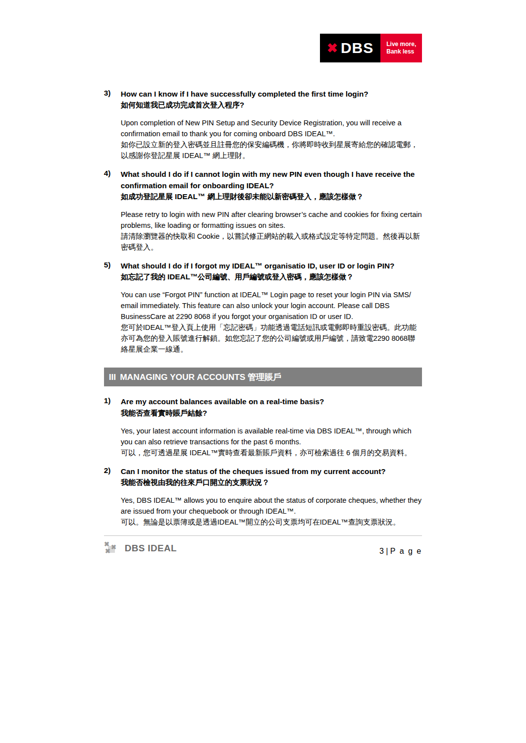✖DBS
Live more,
Bank less
3)
How can I know if I have successfully completed the first time login? 如何知道我已成功完成首次登入程序?
Upon completion of New PIN Setup and Security Device Registration, you will receive a confirmation email to thank you for coming onboard DBS IDEAL™. 如你已設立新的登入密碼並且註冊您的保安編碼機，你將即時收到星展寄給您的確認電郵，以感謝你登記星展 IDEAL™ 網上理財。
4)
What should I do if I cannot login with my new PIN even though I have receive the confirmation email for onboarding IDEAL? 如成功登記星展 IDEAL™ 網上理財後卻未能以新密碼登入，應該怎樣做？
Please retry to login with new PIN after clearing browser’s cache and cookies for fixing certain problems, like loading or formatting issues on sites. 請清除瀏覽器的快取和 Cookie，以嘗試修正網站的載入或格式設定等特定問題。然後再以新密碼登入。
5)
What should I do if I forgot my IDEAL™ organisatio ID, user ID or login PIN? 如忘記了我的 IDEAL™公司編號、用戶編號或登入密碼，應該怎樣做？
You can use “Forgot PIN” function at IDEAL™ Login page to reset your login PIN via SMS/ email immediately. This feature can also unlock your login account. Please call DBS BusinessCare at 2290 8068 if you forgot your organisation ID or user ID. 您可於IDEAL™登入頁上使用「忘記密碼」功能透過電話短訊或電郵即時重設密碼。此功能亦可為您的登入賬號進行解鎖。如您忘記了您的公司編號或用戶編號，請致電2290 8068聯絡星展企業一線通。
III MANAGING YOUR ACCOUNTS 管理賬戶
1)
Are my account balances available on a real-time basis? 我能否查看實時賬戶結餘?
Yes, your latest account information is available real-time via DBS IDEAL™, through which you can also retrieve transactions for the past 6 months. 可以，您可透過星展 IDEAL™實時查看最新賬戶資料，亦可檢索過往 6 個月的交易資料。
2)
Can I monitor the status of the cheques issued from my current account? 我能否檢視由我的往來戶口開立的支票狀況？
Yes, DBS IDEAL™ allows you to enquire about the status of corporate cheques, whether they are issued from your chequebook or through IDEAL™. 可以。無論是以票簿或是透過IDEAL™開立的公司支票均可在IDEAL™查詢支票狀況。
✖ ✖ ✖ DBS IDEAL
3 | P a g e